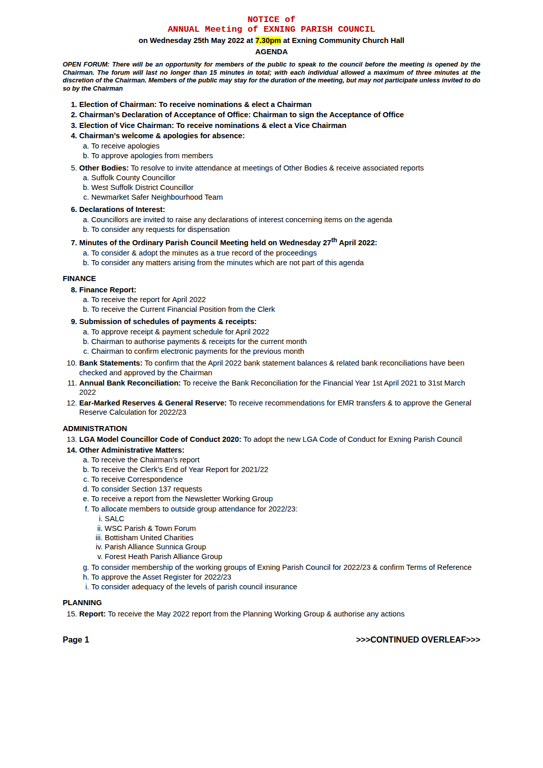NOTICE of
ANNUAL Meeting of EXNING PARISH COUNCIL
on Wednesday 25th May 2022 at 7.30pm at Exning Community Church Hall
AGENDA
OPEN FORUM: There will be an opportunity for members of the public to speak to the council before the meeting is opened by the Chairman. The forum will last no longer than 15 minutes in total; with each individual allowed a maximum of three minutes at the discretion of the Chairman. Members of the public may stay for the duration of the meeting, but may not participate unless invited to do so by the Chairman
Election of Chairman: To receive nominations & elect a Chairman
Chairman’s Declaration of Acceptance of Office: Chairman to sign the Acceptance of Office
Election of Vice Chairman: To receive nominations & elect a Vice Chairman
Chairman’s welcome & apologies for absence:
To receive apologies
To approve apologies from members
Other Bodies: To resolve to invite attendance at meetings of Other Bodies & receive associated reports
Suffolk County Councillor
West Suffolk District Councillor
Newmarket Safer Neighbourhood Team
Declarations of Interest:
Councillors are invited to raise any declarations of interest concerning items on the agenda
To consider any requests for dispensation
Minutes of the Ordinary Parish Council Meeting held on Wednesday 27th April 2022:
To consider & adopt the minutes as a true record of the proceedings
To consider any matters arising from the minutes which are not part of this agenda
Finance
Finance Report:
To receive the report for April 2022
To receive the Current Financial Position from the Clerk
Submission of schedules of payments & receipts:
To approve receipt & payment schedule for April 2022
Chairman to authorise payments & receipts for the current month
Chairman to confirm electronic payments for the previous month
Bank Statements: To confirm that the April 2022 bank statement balances & related bank reconciliations have been checked and approved by the Chairman
Annual Bank Reconciliation: To receive the Bank Reconciliation for the Financial Year 1st April 2021 to 31st March 2022
Ear-Marked Reserves & General Reserve: To receive recommendations for EMR transfers & to approve the General Reserve Calculation for 2022/23
Administration
LGA Model Councillor Code of Conduct 2020: To adopt the new LGA Code of Conduct for Exning Parish Council
Other Administrative Matters:
To receive the Chairman’s report
To receive the Clerk’s End of Year Report for 2021/22
To receive Correspondence
To consider Section 137 requests
To receive a report from the Newsletter Working Group
To allocate members to outside group attendance for 2022/23:
SALC
WSC Parish & Town Forum
Bottisham United Charities
Parish Alliance Sunnica Group
Forest Heath Parish Alliance Group
To consider membership of the working groups of Exning Parish Council for 2022/23 & confirm Terms of Reference
To approve the Asset Register for 2022/23
To consider adequacy of the levels of parish council insurance
Planning
Report: To receive the May 2022 report from the Planning Working Group & authorise any actions
Page 1 >>>CONTINUED OVERLEAF>>>